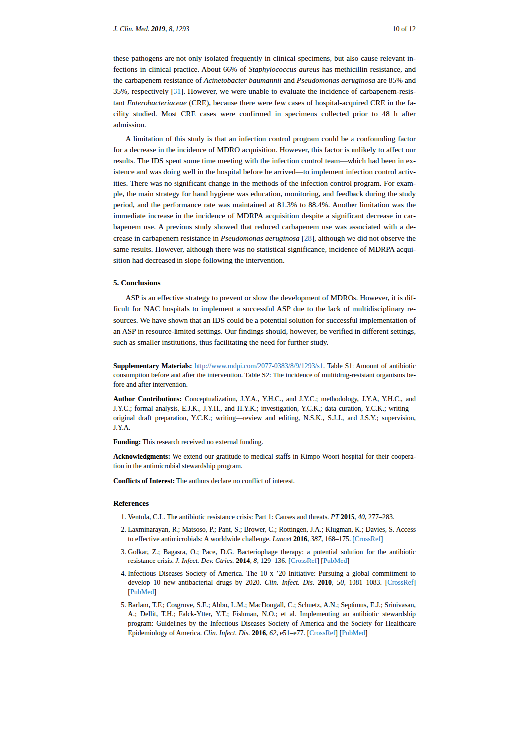J. Clin. Med. 2019, 8, 1293
10 of 12
these pathogens are not only isolated frequently in clinical specimens, but also cause relevant infections in clinical practice. About 66% of Staphylococcus aureus has methicillin resistance, and the carbapenem resistance of Acinetobacter baumannii and Pseudomonas aeruginosa are 85% and 35%, respectively [31]. However, we were unable to evaluate the incidence of carbapenem-resistant Enterobacteriaceae (CRE), because there were few cases of hospital-acquired CRE in the facility studied. Most CRE cases were confirmed in specimens collected prior to 48 h after admission.
A limitation of this study is that an infection control program could be a confounding factor for a decrease in the incidence of MDRO acquisition. However, this factor is unlikely to affect our results. The IDS spent some time meeting with the infection control team—which had been in existence and was doing well in the hospital before he arrived—to implement infection control activities. There was no significant change in the methods of the infection control program. For example, the main strategy for hand hygiene was education, monitoring, and feedback during the study period, and the performance rate was maintained at 81.3% to 88.4%. Another limitation was the immediate increase in the incidence of MDRPA acquisition despite a significant decrease in carbapenem use. A previous study showed that reduced carbapenem use was associated with a decrease in carbapenem resistance in Pseudomonas aeruginosa [28], although we did not observe the same results. However, although there was no statistical significance, incidence of MDRPA acquisition had decreased in slope following the intervention.
5. Conclusions
ASP is an effective strategy to prevent or slow the development of MDROs. However, it is difficult for NAC hospitals to implement a successful ASP due to the lack of multidisciplinary resources. We have shown that an IDS could be a potential solution for successful implementation of an ASP in resource-limited settings. Our findings should, however, be verified in different settings, such as smaller institutions, thus facilitating the need for further study.
Supplementary Materials: http://www.mdpi.com/2077-0383/8/9/1293/s1. Table S1: Amount of antibiotic consumption before and after the intervention. Table S2: The incidence of multidrug-resistant organisms before and after intervention.
Author Contributions: Conceptualization, J.Y.A., Y.H.C., and J.Y.C.; methodology, J.Y.A, Y.H.C., and J.Y.C.; formal analysis, E.J.K., J.Y.H., and H.Y.K.; investigation, Y.C.K.; data curation, Y.C.K.; writing—original draft preparation, Y.C.K.; writing—review and editing, N.S.K., S.J.J., and J.S.Y.; supervision, J.Y.A.
Funding: This research received no external funding.
Acknowledgments: We extend our gratitude to medical staffs in Kimpo Woori hospital for their cooperation in the antimicrobial stewardship program.
Conflicts of Interest: The authors declare no conflict of interest.
References
Ventola, C.L. The antibiotic resistance crisis: Part 1: Causes and threats. PT 2015, 40, 277–283.
Laxminarayan, R.; Matsoso, P.; Pant, S.; Brower, C.; Rottingen, J.A.; Klugman, K.; Davies, S. Access to effective antimicrobials: A worldwide challenge. Lancet 2016, 387, 168–175. [CrossRef]
Golkar, Z.; Bagasra, O.; Pace, D.G. Bacteriophage therapy: a potential solution for the antibiotic resistance crisis. J. Infect. Dev. Ctries. 2014, 8, 129–136. [CrossRef] [PubMed]
Infectious Diseases Society of America. The 10 x ’20 Initiative: Pursuing a global commitment to develop 10 new antibacterial drugs by 2020. Clin. Infect. Dis. 2010, 50, 1081–1083. [CrossRef] [PubMed]
Barlam, T.F.; Cosgrove, S.E.; Abbo, L.M.; MacDougall, C.; Schuetz, A.N.; Septimus, E.J.; Srinivasan, A.; Dellit, T.H.; Falck-Ytter, Y.T.; Fishman, N.O.; et al. Implementing an antibiotic stewardship program: Guidelines by the Infectious Diseases Society of America and the Society for Healthcare Epidemiology of America. Clin. Infect. Dis. 2016, 62, e51–e77. [CrossRef] [PubMed]